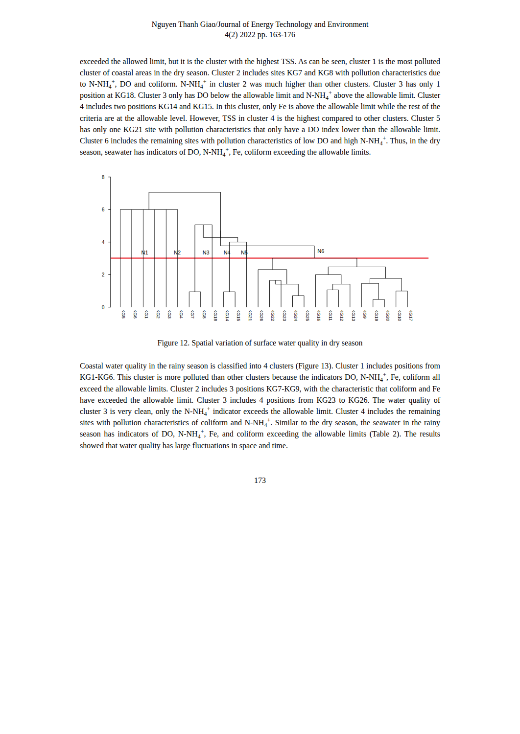Nguyen Thanh Giao/Journal of Energy Technology and Environment 4(2) 2022 pp. 163-176
exceeded the allowed limit, but it is the cluster with the highest TSS. As can be seen, cluster 1 is the most polluted cluster of coastal areas in the dry season. Cluster 2 includes sites KG7 and KG8 with pollution characteristics due to N-NH4+, DO and coliform. N-NH4+ in cluster 2 was much higher than other clusters. Cluster 3 has only 1 position at KG18. Cluster 3 only has DO below the allowable limit and N-NH4+ above the allowable limit. Cluster 4 includes two positions KG14 and KG15. In this cluster, only Fe is above the allowable limit while the rest of the criteria are at the allowable level. However, TSS in cluster 4 is the highest compared to other clusters. Cluster 5 has only one KG21 site with pollution characteristics that only have a DO index lower than the allowable limit. Cluster 6 includes the remaining sites with pollution characteristics of low DO and high N-NH4+. Thus, in the dry season, seawater has indicators of DO, N-NH4+, Fe, coliform exceeding the allowable limits.
8 6 4 2 0 N1 N2 N3 N4 N5 N6 KG5 KG6 KG1 KG2 KG3 KG4 KG7 KG8 KG18 KG14 KG15 KG21 KG26 KG22 KG23 KG24 KG25 KG16 KG11 KG12 KG13 KG9 KG19 KG20 KG10 KG17
Figure 12. Spatial variation of surface water quality in dry season
Coastal water quality in the rainy season is classified into 4 clusters (Figure 13). Cluster 1 includes positions from KG1-KG6. This cluster is more polluted than other clusters because the indicators DO, N-NH4+, Fe, coliform all exceed the allowable limits. Cluster 2 includes 3 positions KG7-KG9, with the characteristic that coliform and Fe have exceeded the allowable limit. Cluster 3 includes 4 positions from KG23 to KG26. The water quality of cluster 3 is very clean, only the N-NH4+ indicator exceeds the allowable limit. Cluster 4 includes the remaining sites with pollution characteristics of coliform and N-NH4+. Similar to the dry season, the seawater in the rainy season has indicators of DO, N-NH4+, Fe, and coliform exceeding the allowable limits (Table 2). The results showed that water quality has large fluctuations in space and time.
173